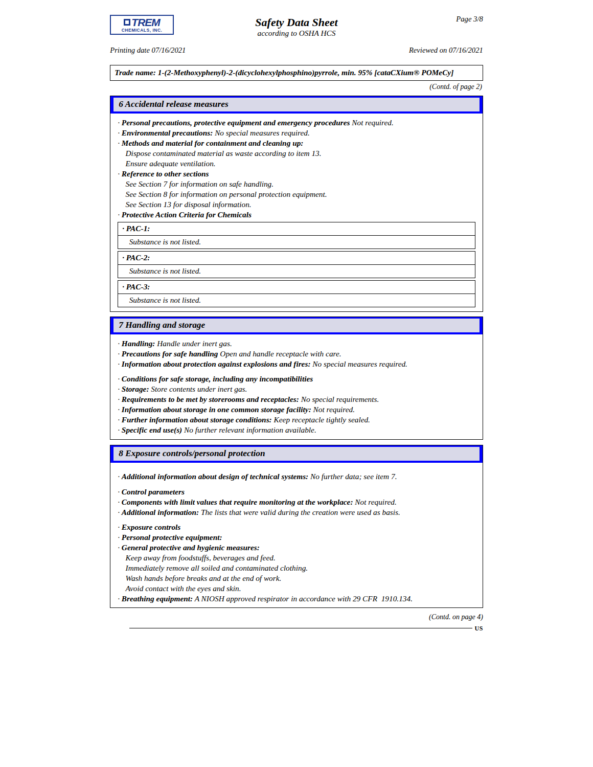TREM
CHEMICALS, INC.
Page 3/8
Safety Data Sheet
according to OSHA HCS
Printing date 07/16/2021 Reviewed on 07/16/2021
Trade name: 1-(2-Methoxyphenyl)-2-(dicyclohexylphosphino)pyrrole, min. 95% [cataCXium® POMeCy]
(Contd. of page 2)
6 Accidental release measures
· Personal precautions, protective equipment and emergency procedures Not required.
· Environmental precautions: No special measures required.
· Methods and material for containment and cleaning up:
Dispose contaminated material as waste according to item 13.
Ensure adequate ventilation.
· Reference to other sections
See Section 7 for information on safe handling.
See Section 8 for information on personal protection equipment.
See Section 13 for disposal information.
· Protective Action Criteria for Chemicals
· PAC-1:
Substance is not listed.
· PAC-2:
Substance is not listed.
· PAC-3:
Substance is not listed.
7 Handling and storage
· Handling: Handle under inert gas.
· Precautions for safe handling Open and handle receptacle with care.
· Information about protection against explosions and fires: No special measures required.
· Conditions for safe storage, including any incompatibilities
· Storage: Store contents under inert gas.
· Requirements to be met by storerooms and receptacles: No special requirements.
· Information about storage in one common storage facility: Not required.
· Further information about storage conditions: Keep receptacle tightly sealed.
· Specific end use(s) No further relevant information available.
8 Exposure controls/personal protection
· Additional information about design of technical systems: No further data; see item 7.
· Control parameters
· Components with limit values that require monitoring at the workplace: Not required.
· Additional information: The lists that were valid during the creation were used as basis.
· Exposure controls
· Personal protective equipment:
· General protective and hygienic measures:
Keep away from foodstuffs, beverages and feed.
Immediately remove all soiled and contaminated clothing.
Wash hands before breaks and at the end of work.
Avoid contact with the eyes and skin.
· Breathing equipment: A NIOSH approved respirator in accordance with 29 CFR 1910.134.
(Contd. on page 4)
US